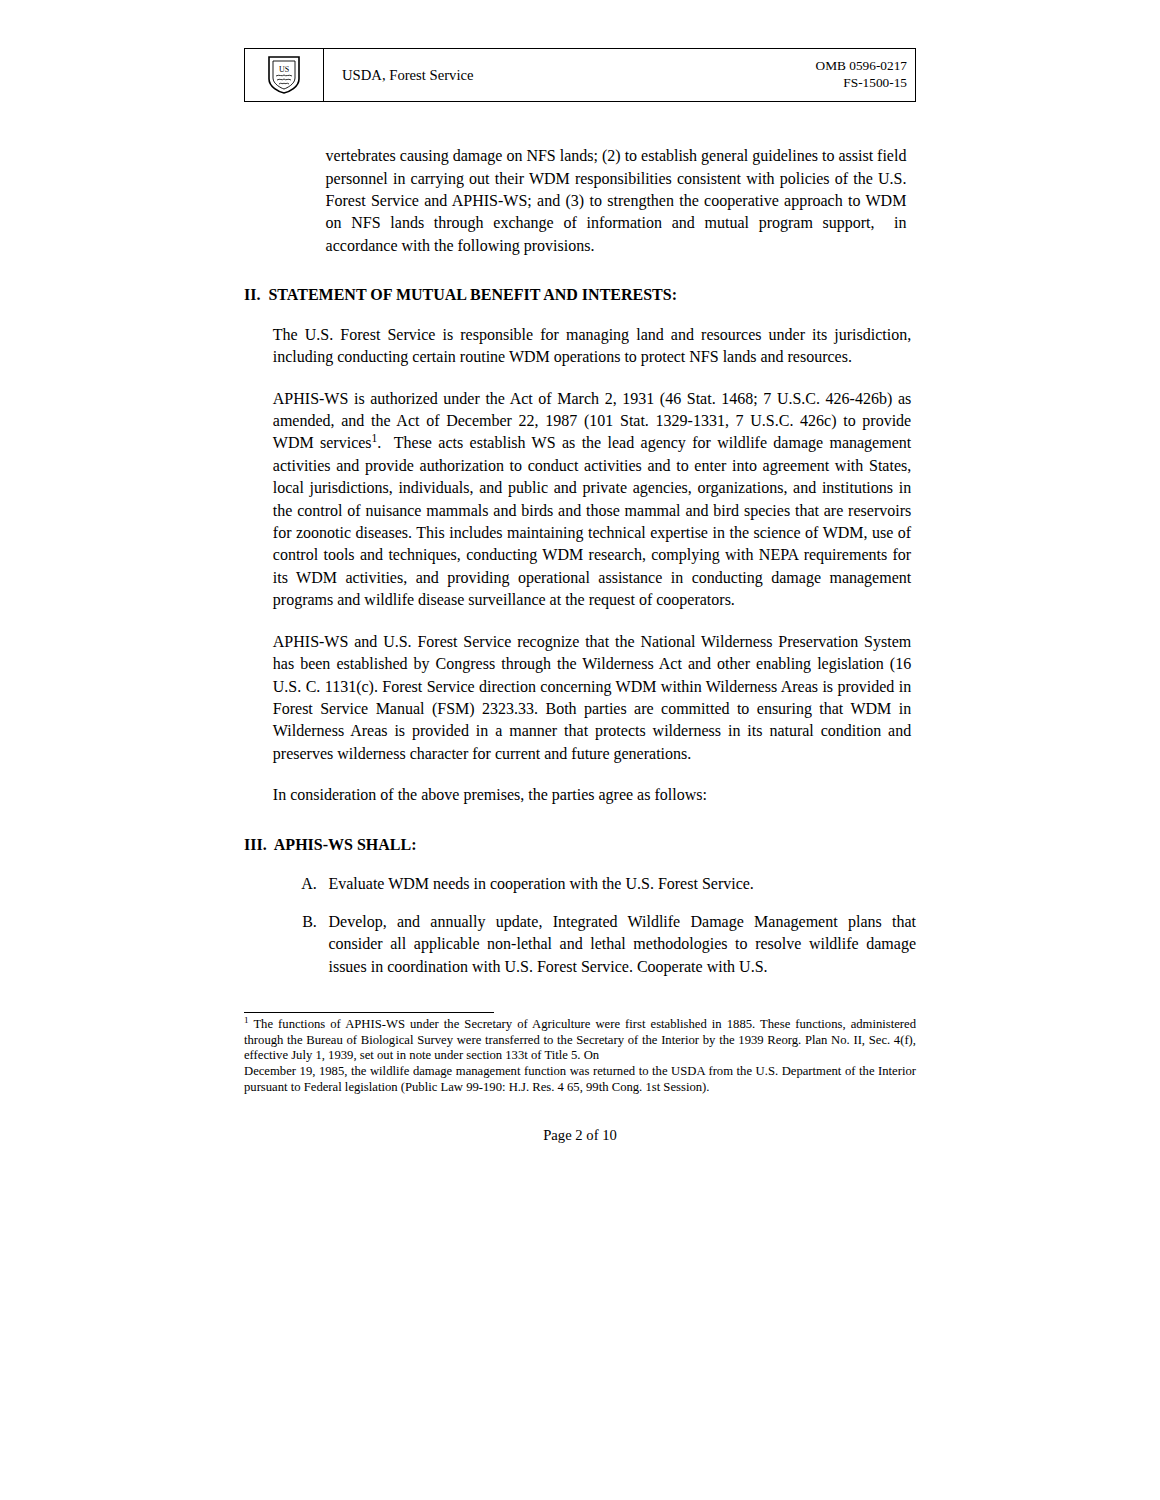US
USDA, Forest Service
OMB 0596-0217 FS-1500-15
vertebrates causing damage on NFS lands; (2) to establish general guidelines to assist field personnel in carrying out their WDM responsibilities consistent with policies of the U.S. Forest Service and APHIS-WS; and (3) to strengthen the cooperative approach to WDM on NFS lands through exchange of information and mutual program support, in accordance with the following provisions.
II. STATEMENT OF MUTUAL BENEFIT AND INTERESTS:
The U.S. Forest Service is responsible for managing land and resources under its jurisdiction, including conducting certain routine WDM operations to protect NFS lands and resources.
APHIS-WS is authorized under the Act of March 2, 1931 (46 Stat. 1468; 7 U.S.C. 426-426b) as amended, and the Act of December 22, 1987 (101 Stat. 1329-1331, 7 U.S.C. 426c) to provide WDM services1. These acts establish WS as the lead agency for wildlife damage management activities and provide authorization to conduct activities and to enter into agreement with States, local jurisdictions, individuals, and public and private agencies, organizations, and institutions in the control of nuisance mammals and birds and those mammal and bird species that are reservoirs for zoonotic diseases. This includes maintaining technical expertise in the science of WDM, use of control tools and techniques, conducting WDM research, complying with NEPA requirements for its WDM activities, and providing operational assistance in conducting damage management programs and wildlife disease surveillance at the request of cooperators.
APHIS-WS and U.S. Forest Service recognize that the National Wilderness Preservation System has been established by Congress through the Wilderness Act and other enabling legislation (16 U.S. C. 1131(c). Forest Service direction concerning WDM within Wilderness Areas is provided in Forest Service Manual (FSM) 2323.33. Both parties are committed to ensuring that WDM in Wilderness Areas is provided in a manner that protects wilderness in its natural condition and preserves wilderness character for current and future generations.
In consideration of the above premises, the parties agree as follows:
III. APHIS-WS SHALL:
Evaluate WDM needs in cooperation with the U.S. Forest Service.
Develop, and annually update, Integrated Wildlife Damage Management plans that consider all applicable non-lethal and lethal methodologies to resolve wildlife damage issues in coordination with U.S. Forest Service. Cooperate with U.S.
1 The functions of APHIS-WS under the Secretary of Agriculture were first established in 1885. These functions, administered through the Bureau of Biological Survey were transferred to the Secretary of the Interior by the 1939 Reorg. Plan No. II, Sec. 4(f), effective July 1, 1939, set out in note under section 133t of Title 5. On
December 19, 1985, the wildlife damage management function was returned to the USDA from the U.S. Department of the Interior pursuant to Federal legislation (Public Law 99-190: H.J. Res. 4 65, 99th Cong. 1st Session).
Page 2 of 10